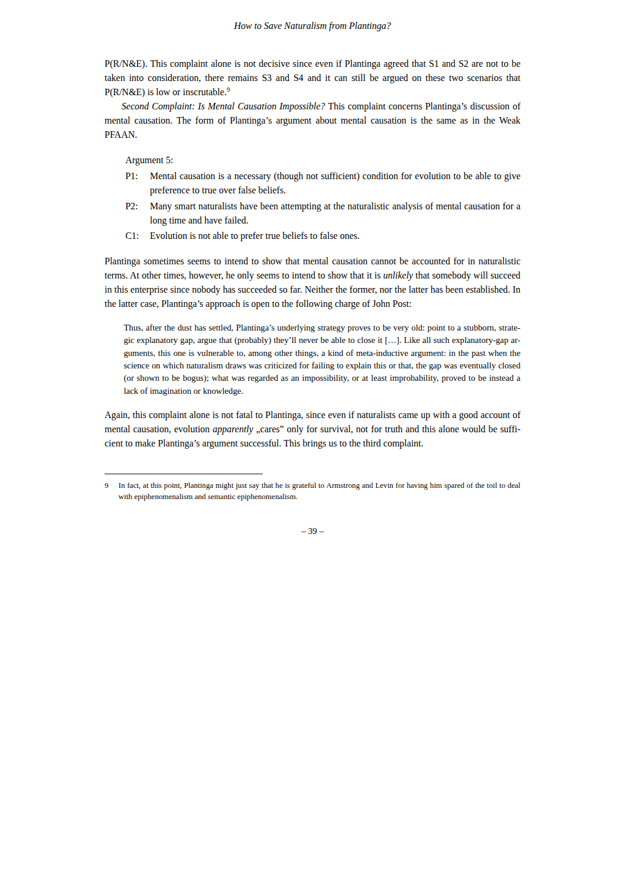How to Save Naturalism from Plantinga?
P(R/N&E). This complaint alone is not decisive since even if Plantinga agreed that S1 and S2 are not to be taken into consideration, there remains S3 and S4 and it can still be argued on these two scenarios that P(R/N&E) is low or inscrutable.9
Second Complaint: Is Mental Causation Impossible? This complaint concerns Plantinga’s discussion of mental causation. The form of Plantinga’s argument about mental causation is the same as in the Weak PFAAN.
Argument 5:
P1:
Mental causation is a necessary (though not sufficient) condition for evolution to be able to give preference to true over false beliefs.
P2:
Many smart naturalists have been attempting at the naturalistic analysis of mental causation for a long time and have failed.
C1:
Evolution is not able to prefer true beliefs to false ones.
Plantinga sometimes seems to intend to show that mental causation cannot be accounted for in naturalistic terms. At other times, however, he only seems to intend to show that it is unlikely that somebody will succeed in this enterprise since nobody has succeeded so far. Neither the former, nor the latter has been established. In the latter case, Plantinga’s approach is open to the following charge of John Post:
Thus, after the dust has settled, Plantinga’s underlying strategy proves to be very old: point to a stubborn, strategic explanatory gap, argue that (probably) they’ll never be able to close it […]. Like all such explanatory-gap arguments, this one is vulnerable to, among other things, a kind of meta-inductive argument: in the past when the science on which naturalism draws was criticized for failing to explain this or that, the gap was eventually closed (or shown to be bogus); what was regarded as an impossibility, or at least improbability, proved to be instead a lack of imagination or knowledge.
Again, this complaint alone is not fatal to Plantinga, since even if naturalists came up with a good account of mental causation, evolution apparently „cares” only for survival, not for truth and this alone would be sufficient to make Plantinga’s argument successful. This brings us to the third complaint.
9
In fact, at this point, Plantinga might just say that he is grateful to Armstrong and Levin for having him spared of the toil to deal with epiphenomenalism and semantic epiphenomenalism.
– 39 –